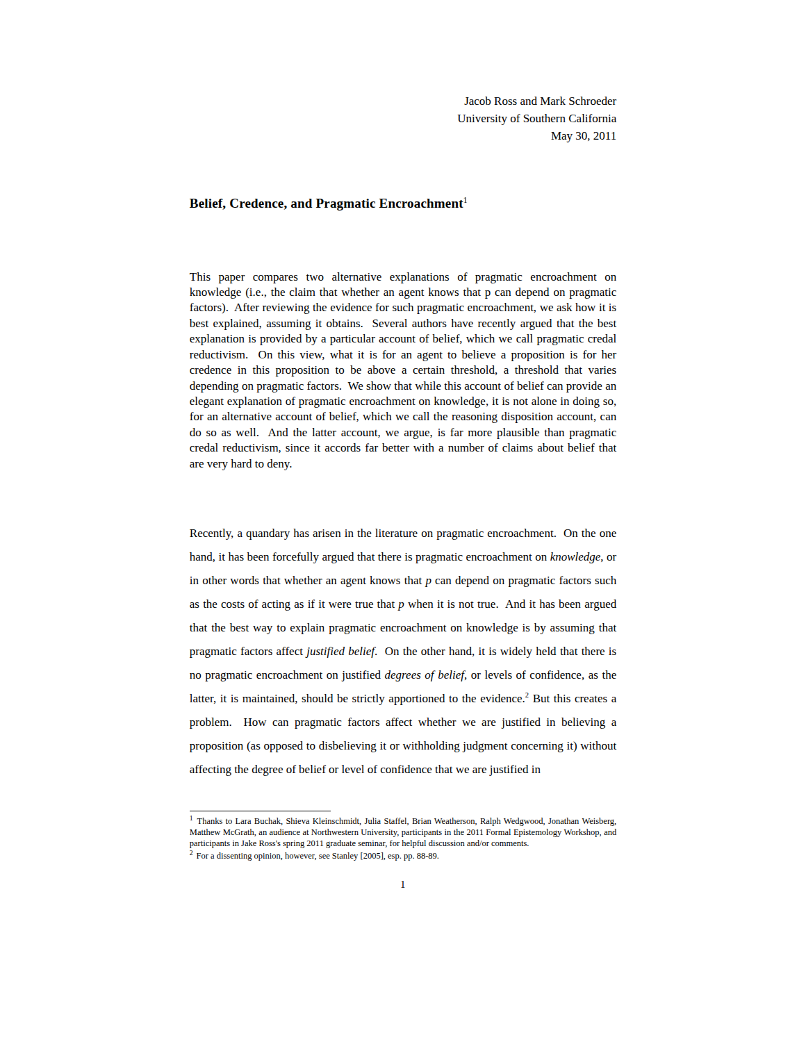Jacob Ross and Mark Schroeder
University of Southern California
May 30, 2011
Belief, Credence, and Pragmatic Encroachment1
This paper compares two alternative explanations of pragmatic encroachment on knowledge (i.e., the claim that whether an agent knows that p can depend on pragmatic factors). After reviewing the evidence for such pragmatic encroachment, we ask how it is best explained, assuming it obtains. Several authors have recently argued that the best explanation is provided by a particular account of belief, which we call pragmatic credal reductivism. On this view, what it is for an agent to believe a proposition is for her credence in this proposition to be above a certain threshold, a threshold that varies depending on pragmatic factors. We show that while this account of belief can provide an elegant explanation of pragmatic encroachment on knowledge, it is not alone in doing so, for an alternative account of belief, which we call the reasoning disposition account, can do so as well. And the latter account, we argue, is far more plausible than pragmatic credal reductivism, since it accords far better with a number of claims about belief that are very hard to deny.
Recently, a quandary has arisen in the literature on pragmatic encroachment. On the one hand, it has been forcefully argued that there is pragmatic encroachment on knowledge, or in other words that whether an agent knows that p can depend on pragmatic factors such as the costs of acting as if it were true that p when it is not true. And it has been argued that the best way to explain pragmatic encroachment on knowledge is by assuming that pragmatic factors affect justified belief. On the other hand, it is widely held that there is no pragmatic encroachment on justified degrees of belief, or levels of confidence, as the latter, it is maintained, should be strictly apportioned to the evidence.2 But this creates a problem. How can pragmatic factors affect whether we are justified in believing a proposition (as opposed to disbelieving it or withholding judgment concerning it) without affecting the degree of belief or level of confidence that we are justified in
1 Thanks to Lara Buchak, Shieva Kleinschmidt, Julia Staffel, Brian Weatherson, Ralph Wedgwood, Jonathan Weisberg, Matthew McGrath, an audience at Northwestern University, participants in the 2011 Formal Epistemology Workshop, and participants in Jake Ross's spring 2011 graduate seminar, for helpful discussion and/or comments.
2 For a dissenting opinion, however, see Stanley [2005], esp. pp. 88-89.
1